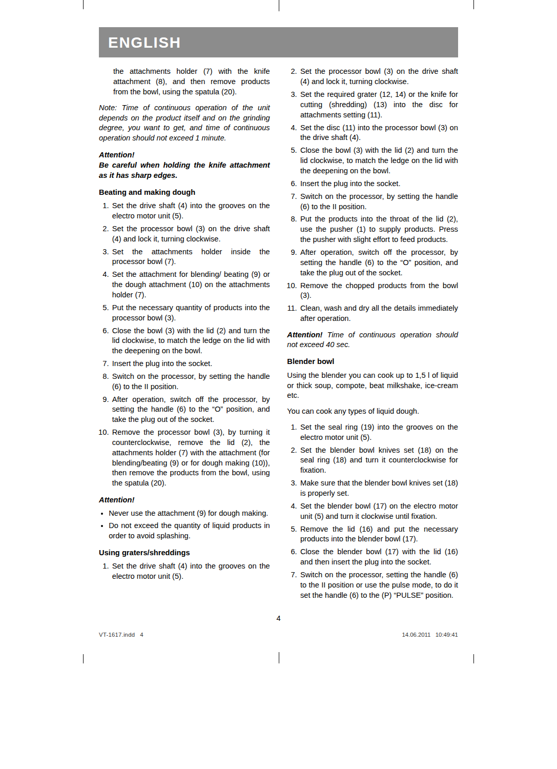ENGLISH
the attachments holder (7) with the knife attachment (8), and then remove products from the bowl, using the spatula (20).
Note: Time of continuous operation of the unit depends on the product itself and on the grinding degree, you want to get, and time of continuous operation should not exceed 1 minute.
Attention!
Be careful when holding the knife attachment as it has sharp edges.
Beating and making dough
Set the drive shaft (4) into the grooves on the electro motor unit (5).
Set the processor bowl (3) on the drive shaft (4) and lock it, turning clockwise.
Set the attachments holder inside the processor bowl (7).
Set the attachment for blending/ beating (9) or the dough attachment (10) on the attachments holder (7).
Put the necessary quantity of products into the processor bowl (3).
Close the bowl (3) with the lid (2) and turn the lid clockwise, to match the ledge on the lid with the deepening on the bowl.
Insert the plug into the socket.
Switch on the processor, by setting the handle (6) to the II position.
After operation, switch off the processor, by setting the handle (6) to the “O” position, and take the plug out of the socket.
Remove the processor bowl (3), by turning it counterclockwise, remove the lid (2), the attachments holder (7) with the attachment (for blending/beating (9) or for dough making (10)), then remove the products from the bowl, using the spatula (20).
Attention!
Never use the attachment (9) for dough making.
Do not exceed the quantity of liquid products in order to avoid splashing.
Using graters/shreddings
Set the drive shaft (4) into the grooves on the electro motor unit (5).
Set the processor bowl (3) on the drive shaft (4) and lock it, turning clockwise.
Set the required grater (12, 14) or the knife for cutting (shredding) (13) into the disc for attachments setting (11).
Set the disc (11) into the processor bowl (3) on the drive shaft (4).
Close the bowl (3) with the lid (2) and turn the lid clockwise, to match the ledge on the lid with the deepening on the bowl.
Insert the plug into the socket.
Switch on the processor, by setting the handle (6) to the II position.
Put the products into the throat of the lid (2), use the pusher (1) to supply products. Press the pusher with slight effort to feed products.
After operation, switch off the processor, by setting the handle (6) to the “O” position, and take the plug out of the socket.
Remove the chopped products from the bowl (3).
Clean, wash and dry all the details immediately after operation.
Attention! Time of continuous operation should not exceed 40 sec.
Blender bowl
Using the blender you can cook up to 1,5 l of liquid or thick soup, compote, beat milkshake, ice-cream etc.
You can cook any types of liquid dough.
Set the seal ring (19) into the grooves on the electro motor unit (5).
Set the blender bowl knives set (18) on the seal ring (18) and turn it counterclockwise for fixation.
Make sure that the blender bowl knives set (18) is properly set.
Set the blender bowl (17) on the electro motor unit (5) and turn it clockwise until fixation.
Remove the lid (16) and put the necessary products into the blender bowl (17).
Close the blender bowl (17) with the lid (16) and then insert the plug into the socket.
Switch on the processor, setting the handle (6) to the II position or use the pulse mode, to do it set the handle (6) to the (P) “PULSE” position.
4
VT-1617.indd 4
14.06.2011 10:49:41